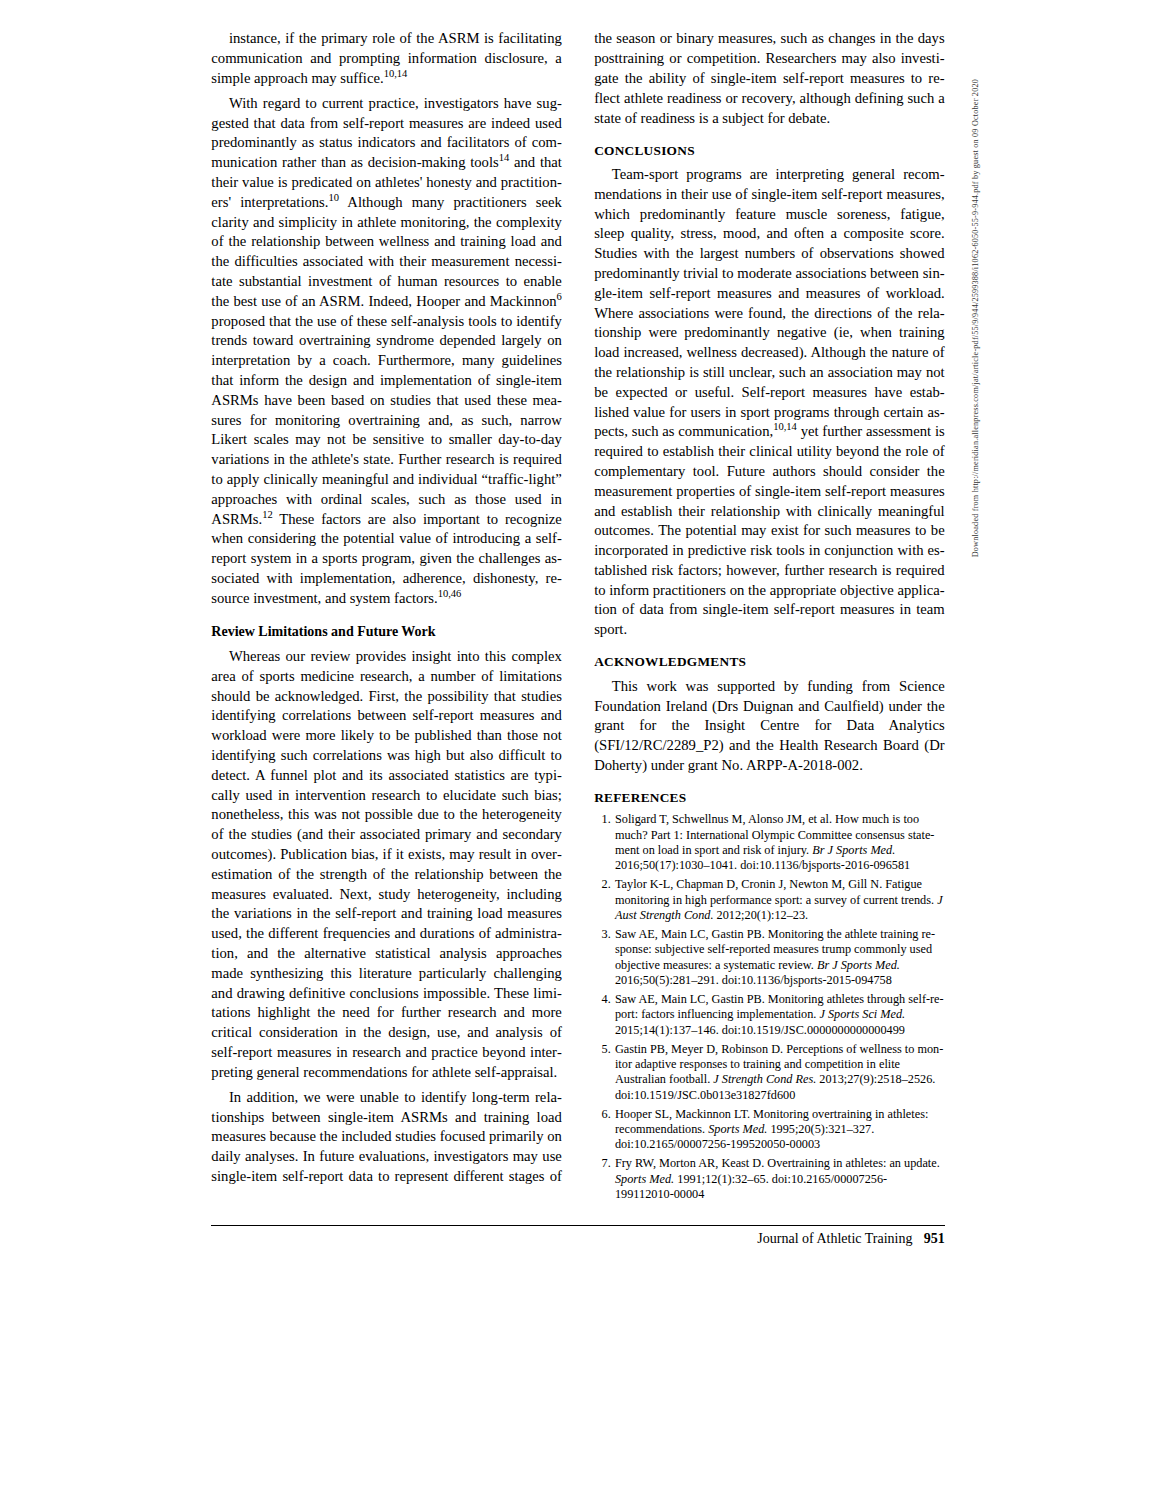Downloaded from http://meridian.allenpress.com/jat/article-pdf/55/9/944/2599388/i1062-6050-55-9-944.pdf by guest on 09 October 2020
instance, if the primary role of the ASRM is facilitating communication and prompting information disclosure, a simple approach may suffice.10,14
With regard to current practice, investigators have suggested that data from self-report measures are indeed used predominantly as status indicators and facilitators of communication rather than as decision-making tools14 and that their value is predicated on athletes' honesty and practitioners' interpretations.10 Although many practitioners seek clarity and simplicity in athlete monitoring, the complexity of the relationship between wellness and training load and the difficulties associated with their measurement necessitate substantial investment of human resources to enable the best use of an ASRM. Indeed, Hooper and Mackinnon6 proposed that the use of these self-analysis tools to identify trends toward overtraining syndrome depended largely on interpretation by a coach. Furthermore, many guidelines that inform the design and implementation of single-item ASRMs have been based on studies that used these measures for monitoring overtraining and, as such, narrow Likert scales may not be sensitive to smaller day-to-day variations in the athlete's state. Further research is required to apply clinically meaningful and individual “traffic-light” approaches with ordinal scales, such as those used in ASRMs.12 These factors are also important to recognize when considering the potential value of introducing a self-report system in a sports program, given the challenges associated with implementation, adherence, dishonesty, resource investment, and system factors.10,46
Review Limitations and Future Work
Whereas our review provides insight into this complex area of sports medicine research, a number of limitations should be acknowledged. First, the possibility that studies identifying correlations between self-report measures and workload were more likely to be published than those not identifying such correlations was high but also difficult to detect. A funnel plot and its associated statistics are typically used in intervention research to elucidate such bias; nonetheless, this was not possible due to the heterogeneity of the studies (and their associated primary and secondary outcomes). Publication bias, if it exists, may result in overestimation of the strength of the relationship between the measures evaluated. Next, study heterogeneity, including the variations in the self-report and training load measures used, the different frequencies and durations of administration, and the alternative statistical analysis approaches made synthesizing this literature particularly challenging and drawing definitive conclusions impossible. These limitations highlight the need for further research and more critical consideration in the design, use, and analysis of self-report measures in research and practice beyond interpreting general recommendations for athlete self-appraisal.
In addition, we were unable to identify long-term relationships between single-item ASRMs and training load measures because the included studies focused primarily on daily analyses. In future evaluations, investigators may use single-item self-report data to represent different stages of the season or binary measures, such as changes in the days posttraining or competition. Researchers may also investigate the ability of single-item self-report measures to reflect athlete readiness or recovery, although defining such a state of readiness is a subject for debate.
Conclusions
Team-sport programs are interpreting general recommendations in their use of single-item self-report measures, which predominantly feature muscle soreness, fatigue, sleep quality, stress, mood, and often a composite score. Studies with the largest numbers of observations showed predominantly trivial to moderate associations between single-item self-report measures and measures of workload. Where associations were found, the directions of the relationship were predominantly negative (ie, when training load increased, wellness decreased). Although the nature of the relationship is still unclear, such an association may not be expected or useful. Self-report measures have established value for users in sport programs through certain aspects, such as communication,10,14 yet further assessment is required to establish their clinical utility beyond the role of complementary tool. Future authors should consider the measurement properties of single-item self-report measures and establish their relationship with clinically meaningful outcomes. The potential may exist for such measures to be incorporated in predictive risk tools in conjunction with established risk factors; however, further research is required to inform practitioners on the appropriate objective application of data from single-item self-report measures in team sport.
Acknowledgments
This work was supported by funding from Science Foundation Ireland (Drs Duignan and Caulfield) under the grant for the Insight Centre for Data Analytics (SFI/12/RC/2289_P2) and the Health Research Board (Dr Doherty) under grant No. ARPP-A-2018-002.
References
Soligard T, Schwellnus M, Alonso JM, et al. How much is too much? Part 1: International Olympic Committee consensus statement on load in sport and risk of injury. Br J Sports Med. 2016;50(17):1030–1041. doi:10.1136/bjsports-2016-096581
Taylor K-L, Chapman D, Cronin J, Newton M, Gill N. Fatigue monitoring in high performance sport: a survey of current trends. J Aust Strength Cond. 2012;20(1):12–23.
Saw AE, Main LC, Gastin PB. Monitoring the athlete training response: subjective self-reported measures trump commonly used objective measures: a systematic review. Br J Sports Med. 2016;50(5):281–291. doi:10.1136/bjsports-2015-094758
Saw AE, Main LC, Gastin PB. Monitoring athletes through self-report: factors influencing implementation. J Sports Sci Med. 2015;14(1):137–146. doi:10.1519/JSC.0000000000000499
Gastin PB, Meyer D, Robinson D. Perceptions of wellness to monitor adaptive responses to training and competition in elite Australian football. J Strength Cond Res. 2013;27(9):2518–2526. doi:10.1519/JSC.0b013e31827fd600
Hooper SL, Mackinnon LT. Monitoring overtraining in athletes: recommendations. Sports Med. 1995;20(5):321–327. doi:10.2165/00007256-199520050-00003
Fry RW, Morton AR, Keast D. Overtraining in athletes: an update. Sports Med. 1991;12(1):32–65. doi:10.2165/00007256-199112010-00004
Journal of Athletic Training 951